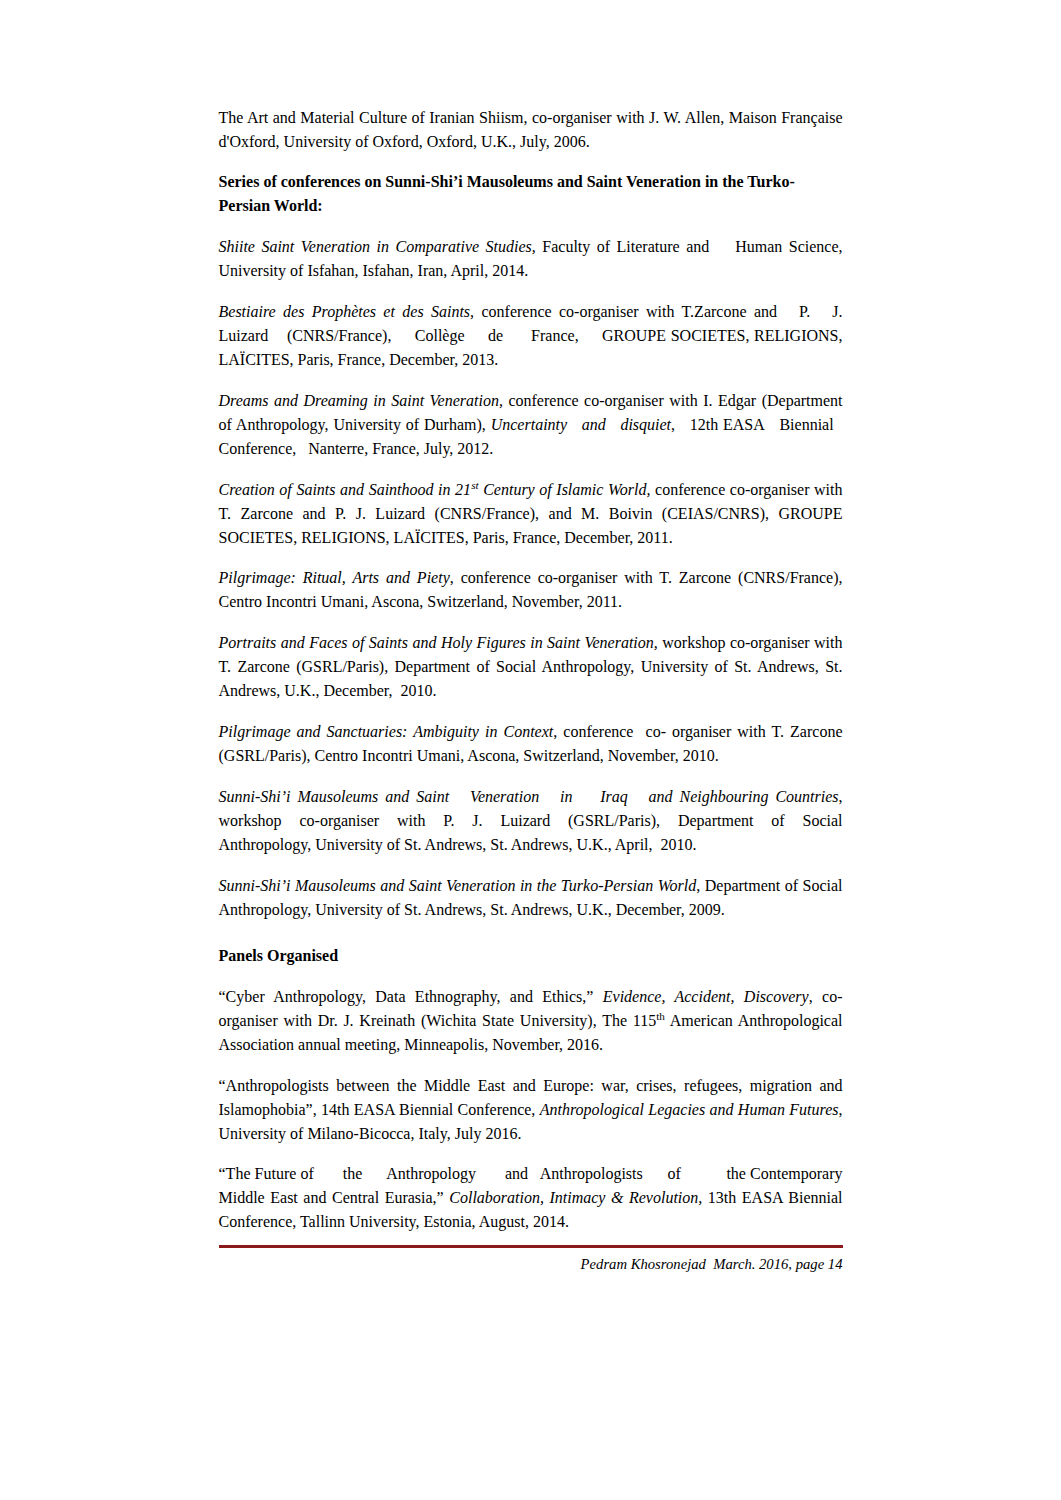The Art and Material Culture of Iranian Shiism, co-organiser with J. W. Allen, Maison Française d'Oxford, University of Oxford, Oxford, U.K., July, 2006.
Series of conferences on Sunni-Shi’i Mausoleums and Saint Veneration in the Turko-Persian World:
Shiite Saint Veneration in Comparative Studies, Faculty of Literature and Human Science, University of Isfahan, Isfahan, Iran, April, 2014.
Bestiaire des Prophètes et des Saints, conference co-organiser with T.Zarcone and P. J. Luizard (CNRS/France), Collège de France, GROUPE SOCIETES, RELIGIONS, LAÏCITES, Paris, France, December, 2013.
Dreams and Dreaming in Saint Veneration, conference co-organiser with I. Edgar (Department of Anthropology, University of Durham), Uncertainty and disquiet, 12th EASA Biennial Conference, Nanterre, France, July, 2012.
Creation of Saints and Sainthood in 21st Century of Islamic World, conference co-organiser with T. Zarcone and P. J. Luizard (CNRS/France), and M. Boivin (CEIAS/CNRS), GROUPE SOCIETES, RELIGIONS, LAÏCITES, Paris, France, December, 2011.
Pilgrimage: Ritual, Arts and Piety, conference co-organiser with T. Zarcone (CNRS/France), Centro Incontri Umani, Ascona, Switzerland, November, 2011.
Portraits and Faces of Saints and Holy Figures in Saint Veneration, workshop co-organiser with T. Zarcone (GSRL/Paris), Department of Social Anthropology, University of St. Andrews, St. Andrews, U.K., December, 2010.
Pilgrimage and Sanctuaries: Ambiguity in Context, conference co- organiser with T. Zarcone (GSRL/Paris), Centro Incontri Umani, Ascona, Switzerland, November, 2010.
Sunni-Shi’i Mausoleums and Saint Veneration in Iraq and Neighbouring Countries, workshop co-organiser with P. J. Luizard (GSRL/Paris), Department of Social Anthropology, University of St. Andrews, St. Andrews, U.K., April, 2010.
Sunni-Shi’i Mausoleums and Saint Veneration in the Turko-Persian World, Department of Social Anthropology, University of St. Andrews, St. Andrews, U.K., December, 2009.
Panels Organised
“Cyber Anthropology, Data Ethnography, and Ethics,” Evidence, Accident, Discovery, co-organiser with Dr. J. Kreinath (Wichita State University), The 115th American Anthropological Association annual meeting, Minneapolis, November, 2016.
“Anthropologists between the Middle East and Europe: war, crises, refugees, migration and Islamophobia”, 14th EASA Biennial Conference, Anthropological Legacies and Human Futures, University of Milano-Bicocca, Italy, July 2016.
“The Future of the Anthropology and Anthropologists of the Contemporary Middle East and Central Eurasia,” Collaboration, Intimacy & Revolution, 13th EASA Biennial Conference, Tallinn University, Estonia, August, 2014.
Pedram Khosronejad March. 2016, page 14